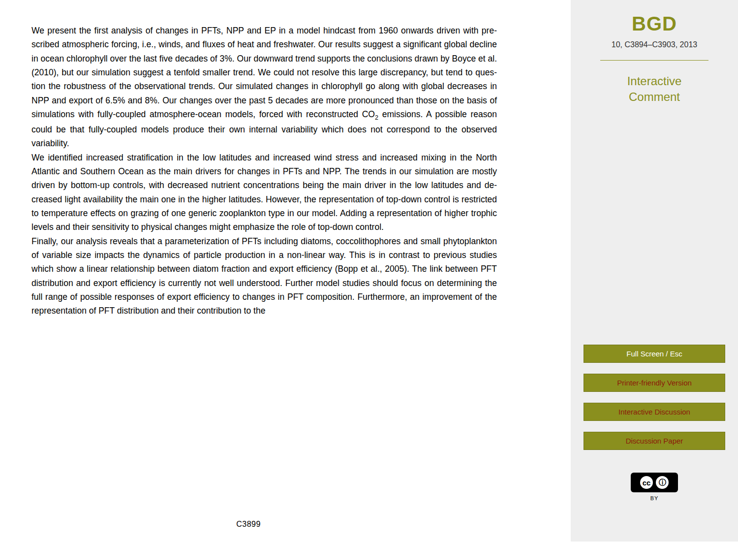We present the first analysis of changes in PFTs, NPP and EP in a model hindcast from 1960 onwards driven with prescribed atmospheric forcing, i.e., winds, and fluxes of heat and freshwater. Our results suggest a significant global decline in ocean chlorophyll over the last five decades of 3%. Our downward trend supports the conclusions drawn by Boyce et al. (2010), but our simulation suggest a tenfold smaller trend. We could not resolve this large discrepancy, but tend to question the robustness of the observational trends. Our simulated changes in chlorophyll go along with global decreases in NPP and export of 6.5% and 8%. Our changes over the past 5 decades are more pronounced than those on the basis of simulations with fully-coupled atmosphere-ocean models, forced with reconstructed CO2 emissions. A possible reason could be that fully-coupled models produce their own internal variability which does not correspond to the observed variability.
We identified increased stratification in the low latitudes and increased wind stress and increased mixing in the North Atlantic and Southern Ocean as the main drivers for changes in PFTs and NPP. The trends in our simulation are mostly driven by bottom-up controls, with decreased nutrient concentrations being the main driver in the low latitudes and decreased light availability the main one in the higher latitudes. However, the representation of top-down control is restricted to temperature effects on grazing of one generic zooplankton type in our model. Adding a representation of higher trophic levels and their sensitivity to physical changes might emphasize the role of top-down control.
Finally, our analysis reveals that a parameterization of PFTs including diatoms, coccolithophores and small phytoplankton of variable size impacts the dynamics of particle production in a non-linear way. This is in contrast to previous studies which show a linear relationship between diatom fraction and export efficiency (Bopp et al., 2005). The link between PFT distribution and export efficiency is currently not well understood. Further model studies should focus on determining the full range of possible responses of export efficiency to changes in PFT composition. Furthermore, an improvement of the representation of PFT distribution and their contribution to the
C3899
BGD
10, C3894–C3903, 2013
Interactive
Comment
Full Screen / Esc Printer-friendly Version Interactive Discussion Discussion Paper
cc
ⓘ
BY